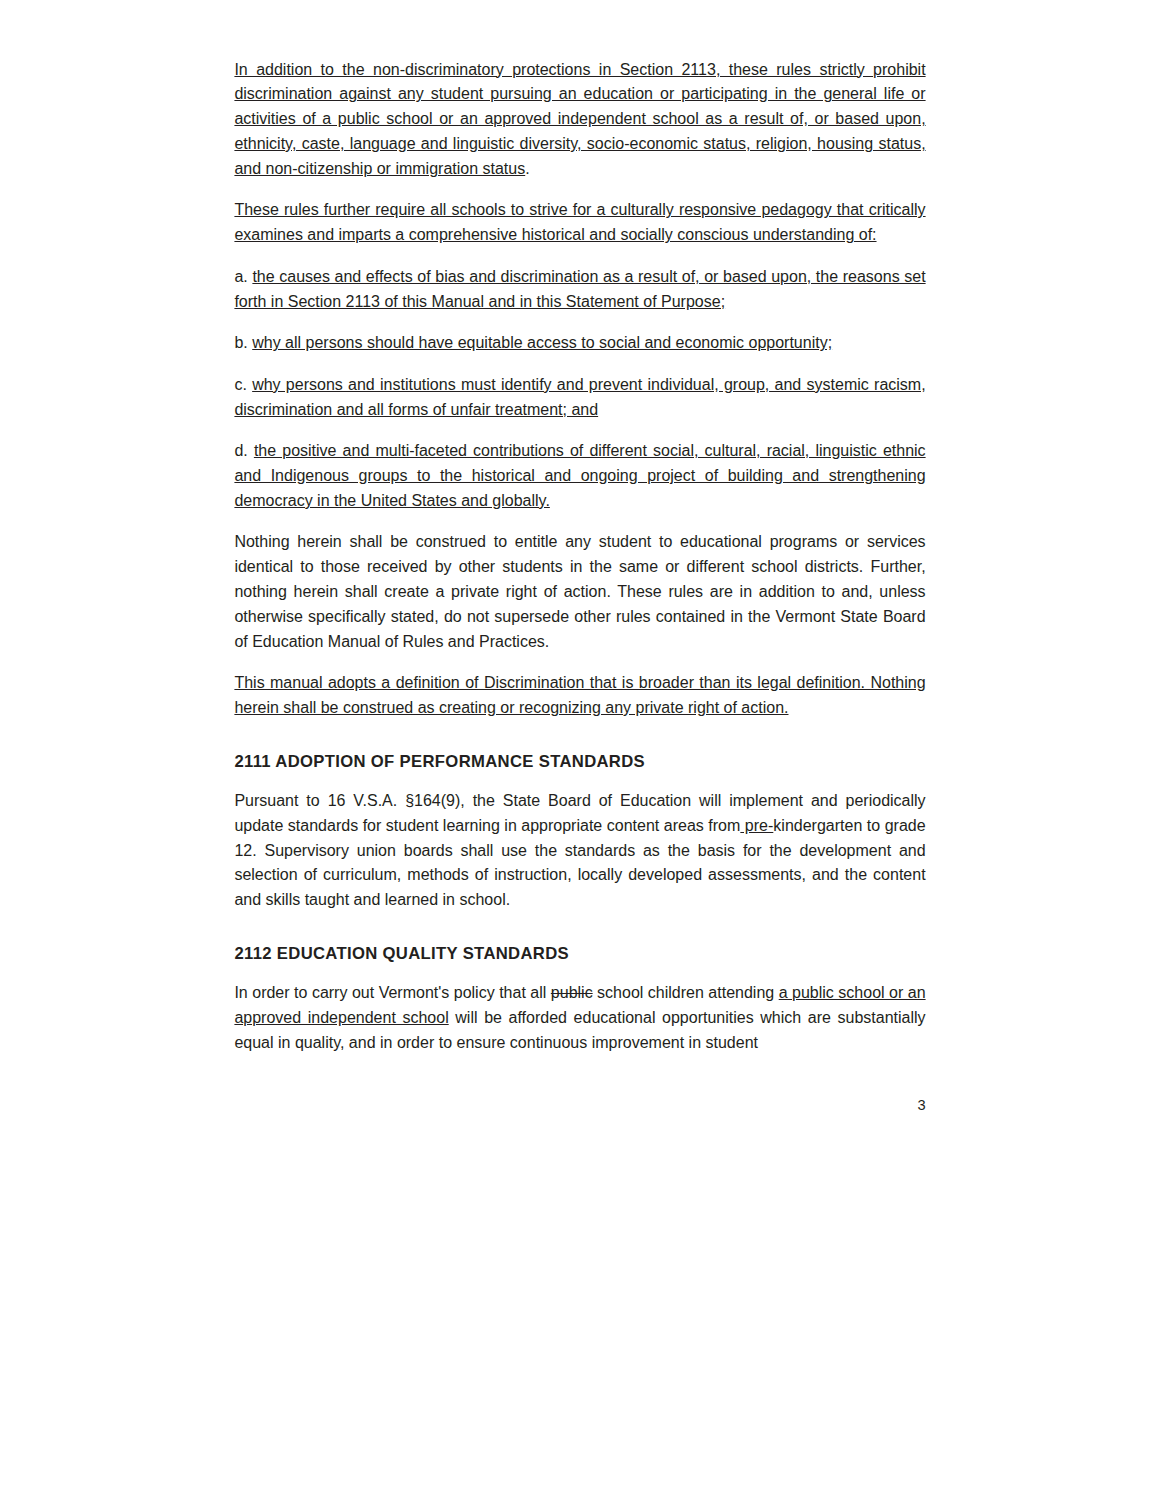In addition to the non-discriminatory protections in Section 2113, these rules strictly prohibit discrimination against any student pursuing an education or participating in the general life or activities of a public school or an approved independent school as a result of, or based upon, ethnicity, caste, language and linguistic diversity, socio-economic status, religion, housing status, and non-citizenship or immigration status.
These rules further require all schools to strive for a culturally responsive pedagogy that critically examines and imparts a comprehensive historical and socially conscious understanding of:
a. the causes and effects of bias and discrimination as a result of, or based upon, the reasons set forth in Section 2113 of this Manual and in this Statement of Purpose;
b. why all persons should have equitable access to social and economic opportunity;
c. why persons and institutions must identify and prevent individual, group, and systemic racism, discrimination and all forms of unfair treatment; and
d. the positive and multi-faceted contributions of different social, cultural, racial, linguistic ethnic and Indigenous groups to the historical and ongoing project of building and strengthening democracy in the United States and globally.
Nothing herein shall be construed to entitle any student to educational programs or services identical to those received by other students in the same or different school districts. Further, nothing herein shall create a private right of action. These rules are in addition to and, unless otherwise specifically stated, do not supersede other rules contained in the Vermont State Board of Education Manual of Rules and Practices.
This manual adopts a definition of Discrimination that is broader than its legal definition. Nothing herein shall be construed as creating or recognizing any private right of action.
2111 Adoption of Performance Standards
Pursuant to 16 V.S.A. §164(9), the State Board of Education will implement and periodically update standards for student learning in appropriate content areas from pre-kindergarten to grade 12. Supervisory union boards shall use the standards as the basis for the development and selection of curriculum, methods of instruction, locally developed assessments, and the content and skills taught and learned in school.
2112 Education Quality Standards
In order to carry out Vermont's policy that all public school children attending a public school or an approved independent school will be afforded educational opportunities which are substantially equal in quality, and in order to ensure continuous improvement in student
3